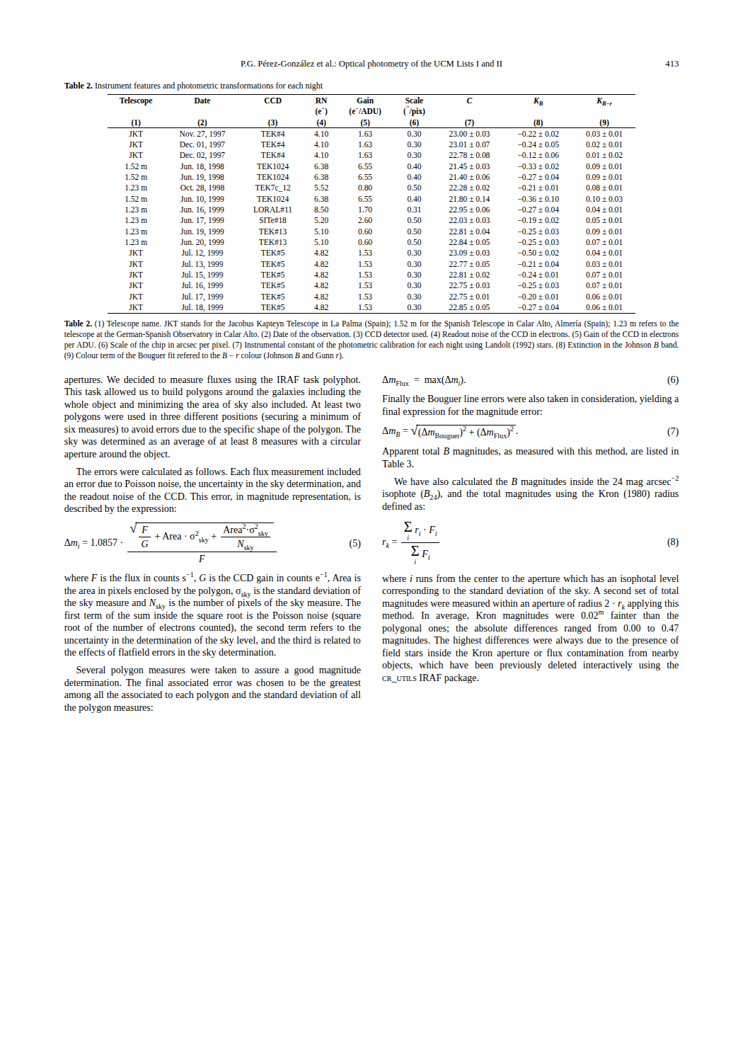P.G. Pérez-González et al.: Optical photometry of the UCM Lists I and II 413
Table 2. Instrument features and photometric transformations for each night
| Telescope | Date | CCD | RN | Gain | Scale | C | K B | K B−r |
| --- | --- | --- | --- | --- | --- | --- | --- | --- |
| | | | (e − ) | (e − /ADU) | ( ′′ /pix) | | | |
| (1) | (2) | (3) | (4) | (5) | (6) | (7) | (8) | (9) |
| JKT | Nov. 27, 1997 | TEK#4 | 4.10 | 1.63 | 0.30 | 23.00 ± 0.03 | −0.22 ± 0.02 | 0.03 ± 0.01 |
| JKT | Dec. 01, 1997 | TEK#4 | 4.10 | 1.63 | 0.30 | 23.01 ± 0.07 | −0.24 ± 0.05 | 0.02 ± 0.01 |
| JKT | Dec. 02, 1997 | TEK#4 | 4.10 | 1.63 | 0.30 | 22.78 ± 0.08 | −0.12 ± 0.06 | 0.01 ± 0.02 |
| 1.52 m | Jun. 18, 1998 | TEK1024 | 6.38 | 6.55 | 0.40 | 21.45 ± 0.03 | −0.33 ± 0.02 | 0.09 ± 0.01 |
| 1.52 m | Jun. 19, 1998 | TEK1024 | 6.38 | 6.55 | 0.40 | 21.40 ± 0.06 | −0.27 ± 0.04 | 0.09 ± 0.01 |
| 1.23 m | Oct. 28, 1998 | TEK7c_12 | 5.52 | 0.80 | 0.50 | 22.28 ± 0.02 | −0.21 ± 0.01 | 0.08 ± 0.01 |
| 1.52 m | Jun. 10, 1999 | TEK1024 | 6.38 | 6.55 | 0.40 | 21.80 ± 0.14 | −0.36 ± 0.10 | 0.10 ± 0.03 |
| 1.23 m | Jun. 16, 1999 | LORAL#11 | 8.50 | 1.70 | 0.31 | 22.95 ± 0.06 | −0.27 ± 0.04 | 0.04 ± 0.01 |
| 1.23 m | Jun. 17, 1999 | SITe#18 | 5.20 | 2.60 | 0.50 | 22.03 ± 0.03 | −0.19 ± 0.02 | 0.05 ± 0.01 |
| 1.23 m | Jun. 19, 1999 | TEK#13 | 5.10 | 0.60 | 0.50 | 22.81 ± 0.04 | −0.25 ± 0.03 | 0.09 ± 0.01 |
| 1.23 m | Jun. 20, 1999 | TEK#13 | 5.10 | 0.60 | 0.50 | 22.84 ± 0.05 | −0.25 ± 0.03 | 0.07 ± 0.01 |
| JKT | Jul. 12, 1999 | TEK#5 | 4.82 | 1.53 | 0.30 | 23.09 ± 0.03 | −0.50 ± 0.02 | 0.04 ± 0.01 |
| JKT | Jul. 13, 1999 | TEK#5 | 4.82 | 1.53 | 0.30 | 22.77 ± 0.05 | −0.21 ± 0.04 | 0.03 ± 0.01 |
| JKT | Jul. 15, 1999 | TEK#5 | 4.82 | 1.53 | 0.30 | 22.81 ± 0.02 | −0.24 ± 0.01 | 0.07 ± 0.01 |
| JKT | Jul. 16, 1999 | TEK#5 | 4.82 | 1.53 | 0.30 | 22.75 ± 0.03 | −0.25 ± 0.03 | 0.07 ± 0.01 |
| JKT | Jul. 17, 1999 | TEK#5 | 4.82 | 1.53 | 0.30 | 22.75 ± 0.01 | −0.20 ± 0.01 | 0.06 ± 0.01 |
| JKT | Jul. 18, 1999 | TEK#5 | 4.82 | 1.53 | 0.30 | 22.85 ± 0.05 | −0.27 ± 0.04 | 0.06 ± 0.01 |
Table 2. (1) Telescope name. JKT stands for the Jacobus Kapteyn Telescope in La Palma (Spain); 1.52 m for the Spanish Telescope in Calar Alto, Almería (Spain); 1.23 m refers to the telescope at the German-Spanish Observatory in Calar Alto. (2) Date of the observation. (3) CCD detector used. (4) Readout noise of the CCD in electrons. (5) Gain of the CCD in electrons per ADU. (6) Scale of the chip in arcsec per pixel. (7) Instrumental constant of the photometric calibration for each night using Landolt (1992) stars. (8) Extinction in the Johnson B band. (9) Colour term of the Bouguer fit refered to the B − r colour (Johnson B and Gunn r).
apertures. We decided to measure fluxes using the IRAF task polyphot. This task allowed us to build polygons around the galaxies including the whole object and minimizing the area of sky also included. At least two polygons were used in three different positions (securing a minimum of six measures) to avoid errors due to the specific shape of the polygon. The sky was determined as an average of at least 8 measures with a circular aperture around the object.
The errors were calculated as follows. Each flux measurement included an error due to Poisson noise, the uncertainty in the sky determination, and the readout noise of the CCD. This error, in magnitude representation, is described by the expression:
Δmi = 1.0857 · FG + Area · σ2sky + Area2·σ2sky Nsky F (5)
where F is the flux in counts s−1, G is the CCD gain in counts e−1, Area is the area in pixels enclosed by the polygon, σsky is the standard deviation of the sky measure and Nsky is the number of pixels of the sky measure. The first term of the sum inside the square root is the Poisson noise (square root of the number of electrons counted), the second term refers to the uncertainty in the determination of the sky level, and the third is related to the effects of flatfield errors in the sky determination.
Several polygon measures were taken to assure a good magnitude determination. The final associated error was chosen to be the greatest among all the associated to each polygon and the standard deviation of all the polygon measures:
ΔmFlux = max(Δmi). (6)
Finally the Bouguer line errors were also taken in consideration, yielding a final expression for the magnitude error:
ΔmB = (ΔmBouguer)2 + (ΔmFlux)2. (7)
Apparent total B magnitudes, as measured with this method, are listed in Table 3.
We have also calculated the B magnitudes inside the 24 mag arcsec−2 isophote (B24), and the total magnitudes using the Kron (1980) radius defined as:
rk = Σi ri · Fi Σi Fi (8)
where i runs from the center to the aperture which has an isophotal level corresponding to the standard deviation of the sky. A second set of total magnitudes were measured within an aperture of radius 2 · rk applying this method. In average, Kron magnitudes were 0.02m fainter than the polygonal ones; the absolute differences ranged from 0.00 to 0.47 magnitudes. The highest differences were always due to the presence of field stars inside the Kron aperture or flux contamination from nearby objects, which have been previously deleted interactively using the cr_utils IRAF package.